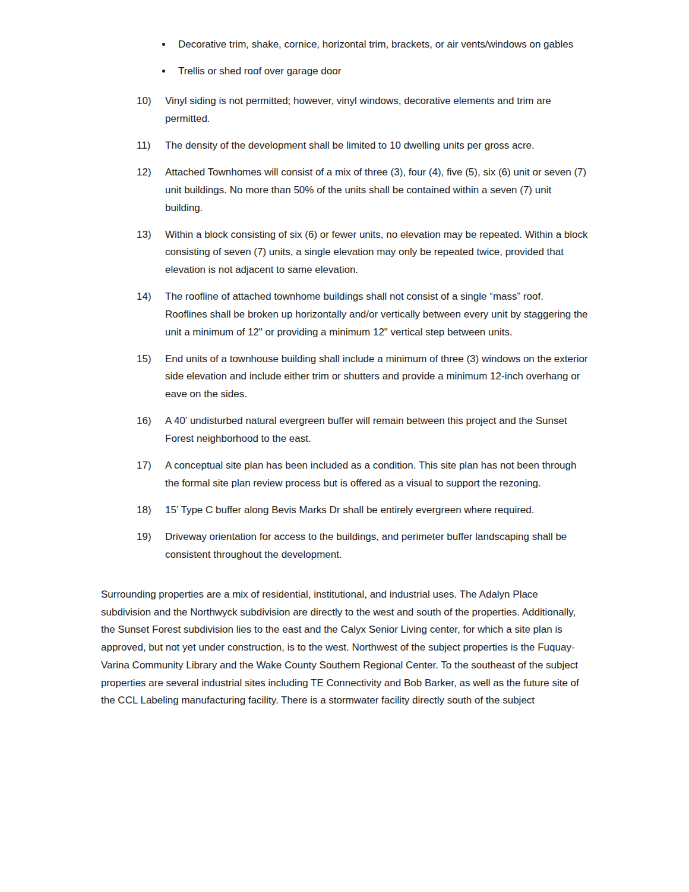Decorative trim, shake, cornice, horizontal trim, brackets, or air vents/windows on gables
Trellis or shed roof over garage door
Vinyl siding is not permitted; however, vinyl windows, decorative elements and trim are permitted.
The density of the development shall be limited to 10 dwelling units per gross acre.
Attached Townhomes will consist of a mix of three (3), four (4), five (5), six (6) unit or seven (7) unit buildings. No more than 50% of the units shall be contained within a seven (7) unit building.
Within a block consisting of six (6) or fewer units, no elevation may be repeated. Within a block consisting of seven (7) units, a single elevation may only be repeated twice, provided that elevation is not adjacent to same elevation.
The roofline of attached townhome buildings shall not consist of a single “mass” roof. Rooflines shall be broken up horizontally and/or vertically between every unit by staggering the unit a minimum of 12" or providing a minimum 12" vertical step between units.
End units of a townhouse building shall include a minimum of three (3) windows on the exterior side elevation and include either trim or shutters and provide a minimum 12-inch overhang or eave on the sides.
A 40’ undisturbed natural evergreen buffer will remain between this project and the Sunset Forest neighborhood to the east.
A conceptual site plan has been included as a condition. This site plan has not been through the formal site plan review process but is offered as a visual to support the rezoning.
15’ Type C buffer along Bevis Marks Dr shall be entirely evergreen where required.
Driveway orientation for access to the buildings, and perimeter buffer landscaping shall be consistent throughout the development.
Surrounding properties are a mix of residential, institutional, and industrial uses. The Adalyn Place subdivision and the Northwyck subdivision are directly to the west and south of the properties. Additionally, the Sunset Forest subdivision lies to the east and the Calyx Senior Living center, for which a site plan is approved, but not yet under construction, is to the west. Northwest of the subject properties is the Fuquay-Varina Community Library and the Wake County Southern Regional Center. To the southeast of the subject properties are several industrial sites including TE Connectivity and Bob Barker, as well as the future site of the CCL Labeling manufacturing facility. There is a stormwater facility directly south of the subject